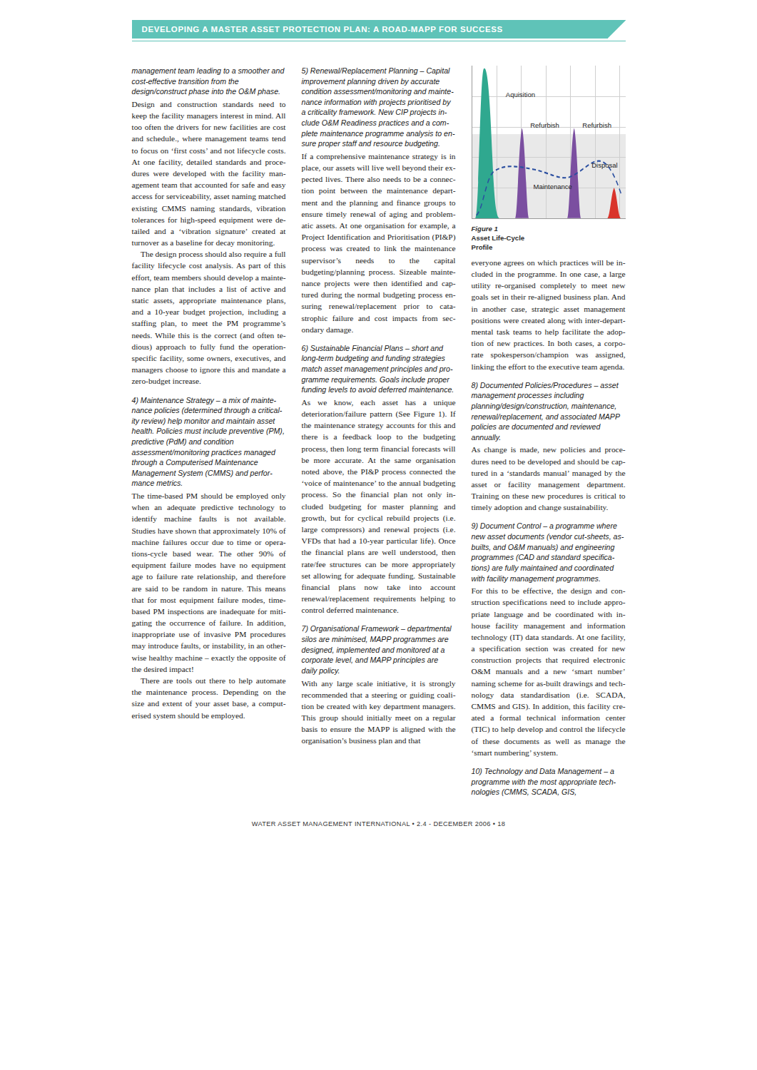Developing a Master Asset Protection Plan: A Road-MAPP for Success
management team leading to a smoother and cost-effective transition from the design/construct phase into the O&M phase.
Design and construction standards need to keep the facility managers interest in mind. All too often the drivers for new facilities are cost and schedule., where management teams tend to focus on ‘first costs’ and not lifecycle costs. At one facility, detailed standards and procedures were developed with the facility management team that accounted for safe and easy access for serviceability, asset naming matched existing CMMS naming standards, vibration tolerances for high-speed equipment were detailed and a ‘vibration signature’ created at turnover as a baseline for decay monitoring.
The design process should also require a full facility lifecycle cost analysis. As part of this effort, team members should develop a maintenance plan that includes a list of active and static assets, appropriate maintenance plans, and a 10-year budget projection, including a staffing plan, to meet the PM programme’s needs. While this is the correct (and often tedious) approach to fully fund the operation-specific facility, some owners, executives, and managers choose to ignore this and mandate a zero-budget increase.
4) Maintenance Strategy – a mix of maintenance policies (determined through a criticality review) help monitor and maintain asset health. Policies must include preventive (PM), predictive (PdM) and condition assessment/monitoring practices managed through a Computerised Maintenance Management System (CMMS) and performance metrics.
The time-based PM should be employed only when an adequate predictive technology to identify machine faults is not available. Studies have shown that approximately 10% of machine failures occur due to time or operations-cycle based wear. The other 90% of equipment failure modes have no equipment age to failure rate relationship, and therefore are said to be random in nature. This means that for most equipment failure modes, time-based PM inspections are inadequate for mitigating the occurrence of failure. In addition, inappropriate use of invasive PM procedures may introduce faults, or instability, in an otherwise healthy machine – exactly the opposite of the desired impact!
There are tools out there to help automate the maintenance process. Depending on the size and extent of your asset base, a computerised system should be employed.
5) Renewal/Replacement Planning – Capital improvement planning driven by accurate condition assessment/monitoring and maintenance information with projects prioritised by a criticality framework. New CIP projects include O&M Readiness practices and a complete maintenance programme analysis to ensure proper staff and resource budgeting.
If a comprehensive maintenance strategy is in place, our assets will live well beyond their expected lives. There also needs to be a connection point between the maintenance department and the planning and finance groups to ensure timely renewal of aging and problematic assets. At one organisation for example, a Project Identification and Prioritisation (PI&P) process was created to link the maintenance supervisor’s needs to the capital budgeting/planning process. Sizeable maintenance projects were then identified and captured during the normal budgeting process ensuring renewal/replacement prior to catastrophic failure and cost impacts from secondary damage.
6) Sustainable Financial Plans – short and long-term budgeting and funding strategies match asset management principles and programme requirements. Goals include proper funding levels to avoid deferred maintenance.
As we know, each asset has a unique deterioration/failure pattern (See Figure 1). If the maintenance strategy accounts for this and there is a feedback loop to the budgeting process, then long term financial forecasts will be more accurate. At the same organisation noted above, the PI&P process connected the ‘voice of maintenance’ to the annual budgeting process. So the financial plan not only included budgeting for master planning and growth, but for cyclical rebuild projects (i.e. large compressors) and renewal projects (i.e. VFDs that had a 10-year particular life). Once the financial plans are well understood, then rate/fee structures can be more appropriately set allowing for adequate funding. Sustainable financial plans now take into account renewal/replacement requirements helping to control deferred maintenance.
7) Organisational Framework – departmental silos are minimised, MAPP programmes are designed, implemented and monitored at a corporate level, and MAPP principles are daily policy.
With any large scale initiative, it is strongly recommended that a steering or guiding coalition be created with key department managers. This group should initially meet on a regular basis to ensure the MAPP is aligned with the organisation’s business plan and that
Aquisition
Refurbish
Refurbish
Disposal
Maintenance
Figure 1 Asset Life-Cycle Profile
everyone agrees on which practices will be included in the programme. In one case, a large utility re-organised completely to meet new goals set in their re-aligned business plan. And in another case, strategic asset management positions were created along with inter-departmental task teams to help facilitate the adoption of new practices. In both cases, a corporate spokesperson/champion was assigned, linking the effort to the executive team agenda.
8) Documented Policies/Procedures – asset management processes including planning/design/construction, maintenance, renewal/replacement, and associated MAPP policies are documented and reviewed annually.
As change is made, new policies and procedures need to be developed and should be captured in a ‘standards manual’ managed by the asset or facility management department. Training on these new procedures is critical to timely adoption and change sustainability.
9) Document Control – a programme where new asset documents (vendor cut-sheets, as-builts, and O&M manuals) and engineering programmes (CAD and standard specifications) are fully maintained and coordinated with facility management programmes.
For this to be effective, the design and construction specifications need to include appropriate language and be coordinated with in-house facility management and information technology (IT) data standards. At one facility, a specification section was created for new construction projects that required electronic O&M manuals and a new ‘smart number’ naming scheme for as-built drawings and technology data standardisation (i.e. SCADA, CMMS and GIS). In addition, this facility created a formal technical information center (TIC) to help develop and control the lifecycle of these documents as well as manage the ‘smart numbering’ system.
10) Technology and Data Management – a programme with the most appropriate technologies (CMMS, SCADA, GIS,
WATER ASSET MANAGEMENT INTERNATIONAL • 2.4 - DECEMBER 2006 • 18